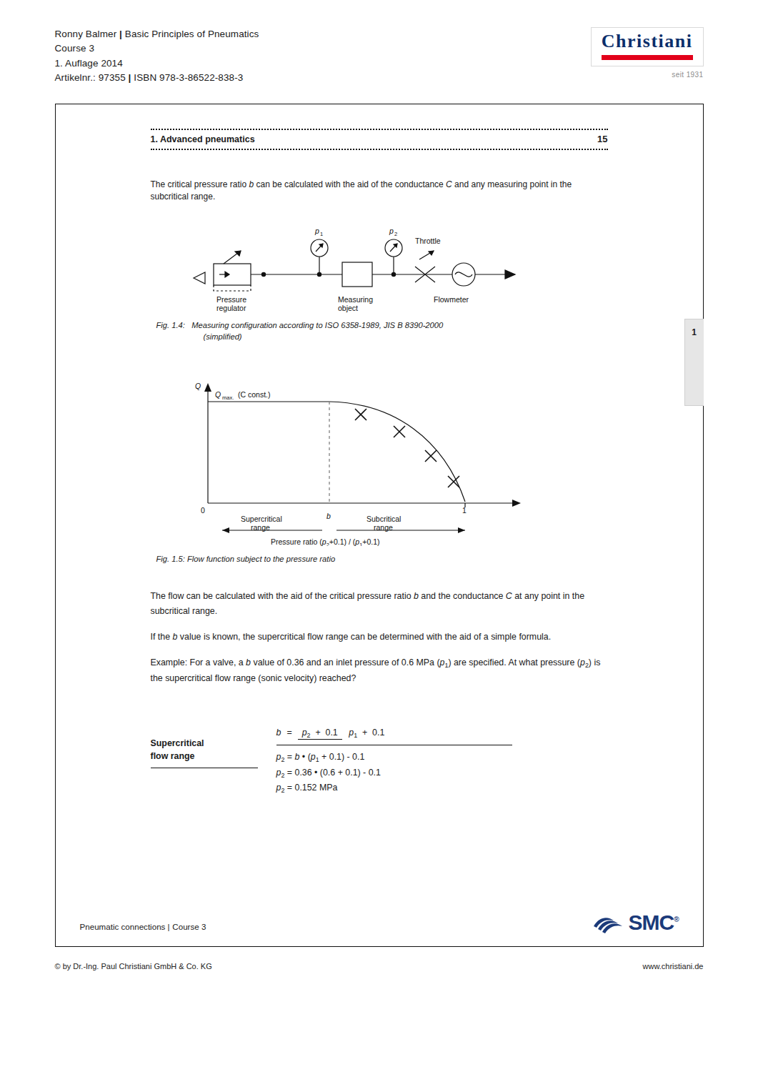Ronny Balmer | Basic Principles of Pneumatics
Course 3
1. Auflage 2014
Artikelnr.: 97355 | ISBN 978-3-86522-838-3
Christiani
seit 1931
1
1. Advanced pneumatics
15
The critical pressure ratio b can be calculated with the aid of the conductance C and any measuring point in the subcritical range.
p 1 p 2 Throttle Pressure regulator Measuring object Flowmeter
Fig. 1.4: Measuring configuration according to ISO 6358-1989, JIS B 8390-2000 (simplified)
Q Q max. (C const.) 0 1 b Supercritical range Subcritical range Pressure ratio (p2+0.1) / (p1+0.1)
Fig. 1.5: Flow function subject to the pressure ratio
The flow can be calculated with the aid of the critical pressure ratio b and the conductance C at any point in the subcritical range.
If the b value is known, the supercritical flow range can be determined with the aid of a simple formula.
Example: For a valve, a b value of 0.36 and an inlet pressure of 0.6 MPa (p1) are specified. At what pressure (p2) is the supercritical flow range (sonic velocity) reached?
Supercritical
flow range
b = p2 + 0.1 p1 + 0.1
p2 = b • (p1 + 0.1) - 0.1
p2 = 0.36 • (0.6 + 0.1) - 0.1
p2 = 0.152 MPa
Pneumatic connections | Course 3
SMC®
© by Dr.-Ing. Paul Christiani GmbH & Co. KG
www.christiani.de